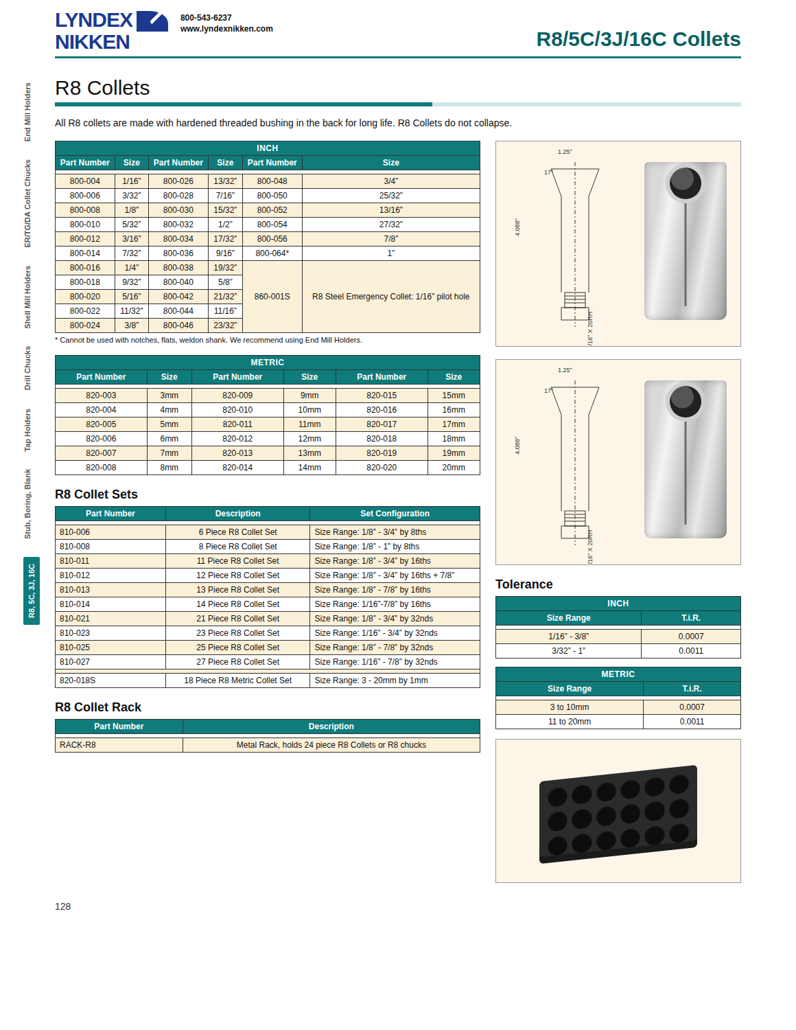End Mill Holders
ER/TG/DA Collet Chucks
Shell Mill Holders
Drill Chucks
Tap Holders
Stub, Boring, Blank
R8, 5C, 3J, 16C
LYNDEX NIKKEN
800-543-6237
www.lyndexnikken.com
R8/5C/3J/16C Collets
R8 Collets
All R8 collets are made with hardened threaded bushing in the back for long life. R8 Collets do not collapse.
INCH
| Part Number | Size | Part Number | Size | Part Number | Size |
| --- | --- | --- | --- | --- | --- |
| 800-004 | 1/16” | 800-026 | 13/32” | 800-048 | 3/4” |
| 800-006 | 3/32” | 800-028 | 7/16” | 800-050 | 25/32” |
| 800-008 | 1/8” | 800-030 | 15/32” | 800-052 | 13/16” |
| 800-010 | 5/32” | 800-032 | 1/2” | 800-054 | 27/32” |
| 800-012 | 3/16” | 800-034 | 17/32” | 800-056 | 7/8” |
| 800-014 | 7/32” | 800-036 | 9/16” | 800-064* | 1” |
| 800-016 | 1/4” | 800-038 | 19/32” | 860-001S | R8 Steel Emergency Collet: 1/16” pilot hole |
| 800-018 | 9/32” | 800-040 | 5/8” |
| 800-020 | 5/16” | 800-042 | 21/32” |
| 800-022 | 11/32” | 800-044 | 11/16” |
| 800-024 | 3/8” | 800-046 | 23/32” |
* Cannot be used with notches, flats, weldon shank. We recommend using End Mill Holders.
METRIC
| Part Number | Size | Part Number | Size | Part Number | Size |
| --- | --- | --- | --- | --- | --- |
| 820-003 | 3mm | 820-009 | 9mm | 820-015 | 15mm |
| 820-004 | 4mm | 820-010 | 10mm | 820-016 | 16mm |
| 820-005 | 5mm | 820-011 | 11mm | 820-017 | 17mm |
| 820-006 | 6mm | 820-012 | 12mm | 820-018 | 18mm |
| 820-007 | 7mm | 820-013 | 13mm | 820-019 | 19mm |
| 820-008 | 8mm | 820-014 | 14mm | 820-020 | 20mm |
R8 Collet Sets
| Part Number | Description | Set Configuration |
| --- | --- | --- |
| 810-006 | 6 Piece R8 Collet Set | Size Range: 1/8” - 3/4” by 8ths |
| 810-008 | 8 Piece R8 Collet Set | Size Range: 1/8” - 1” by 8ths |
| 810-011 | 11 Piece R8 Collet Set | Size Range: 1/8” - 3/4” by 16ths |
| 810-012 | 12 Piece R8 Collet Set | Size Range: 1/8” - 3/4” by 16ths + 7/8” |
| 810-013 | 13 Piece R8 Collet Set | Size Range: 1/8” - 7/8” by 16ths |
| 810-014 | 14 Piece R8 Collet Set | Size Range: 1/16”-7/8” by 16ths |
| 810-021 | 21 Piece R8 Collet Set | Size Range: 1/8” - 3/4” by 32nds |
| 810-023 | 23 Piece R8 Collet Set | Size Range: 1/16” - 3/4” by 32nds |
| 810-025 | 25 Piece R8 Collet Set | Size Range: 1/8” - 7/8” by 32nds |
| 810-027 | 27 Piece R8 Collet Set | Size Range: 1/16” - 7/8” by 32nds |
| 820-018S | 18 Piece R8 Metric Collet Set | Size Range: 3 - 20mm by 1mm |
R8 Collet Rack
| Part Number | Description |
| --- | --- |
| RACK-R8 | Metal Rack, holds 24 piece R8 Collets or R8 chucks |
1.25” 17° 4.088” NT36 .950” 7/16” X 20RH
1.25” 17° 4.088” NT36 .950” 7/16” X 20RH
Tolerance
INCH
| Size Range | T.i.R. |
| --- | --- |
| 1/16” - 3/8” | 0.0007 |
| 3/32” - 1” | 0.0011 |
METRIC
| Size Range | T.i.R. |
| --- | --- |
| 3 to 10mm | 0.0007 |
| 11 to 20mm | 0.0011 |
128